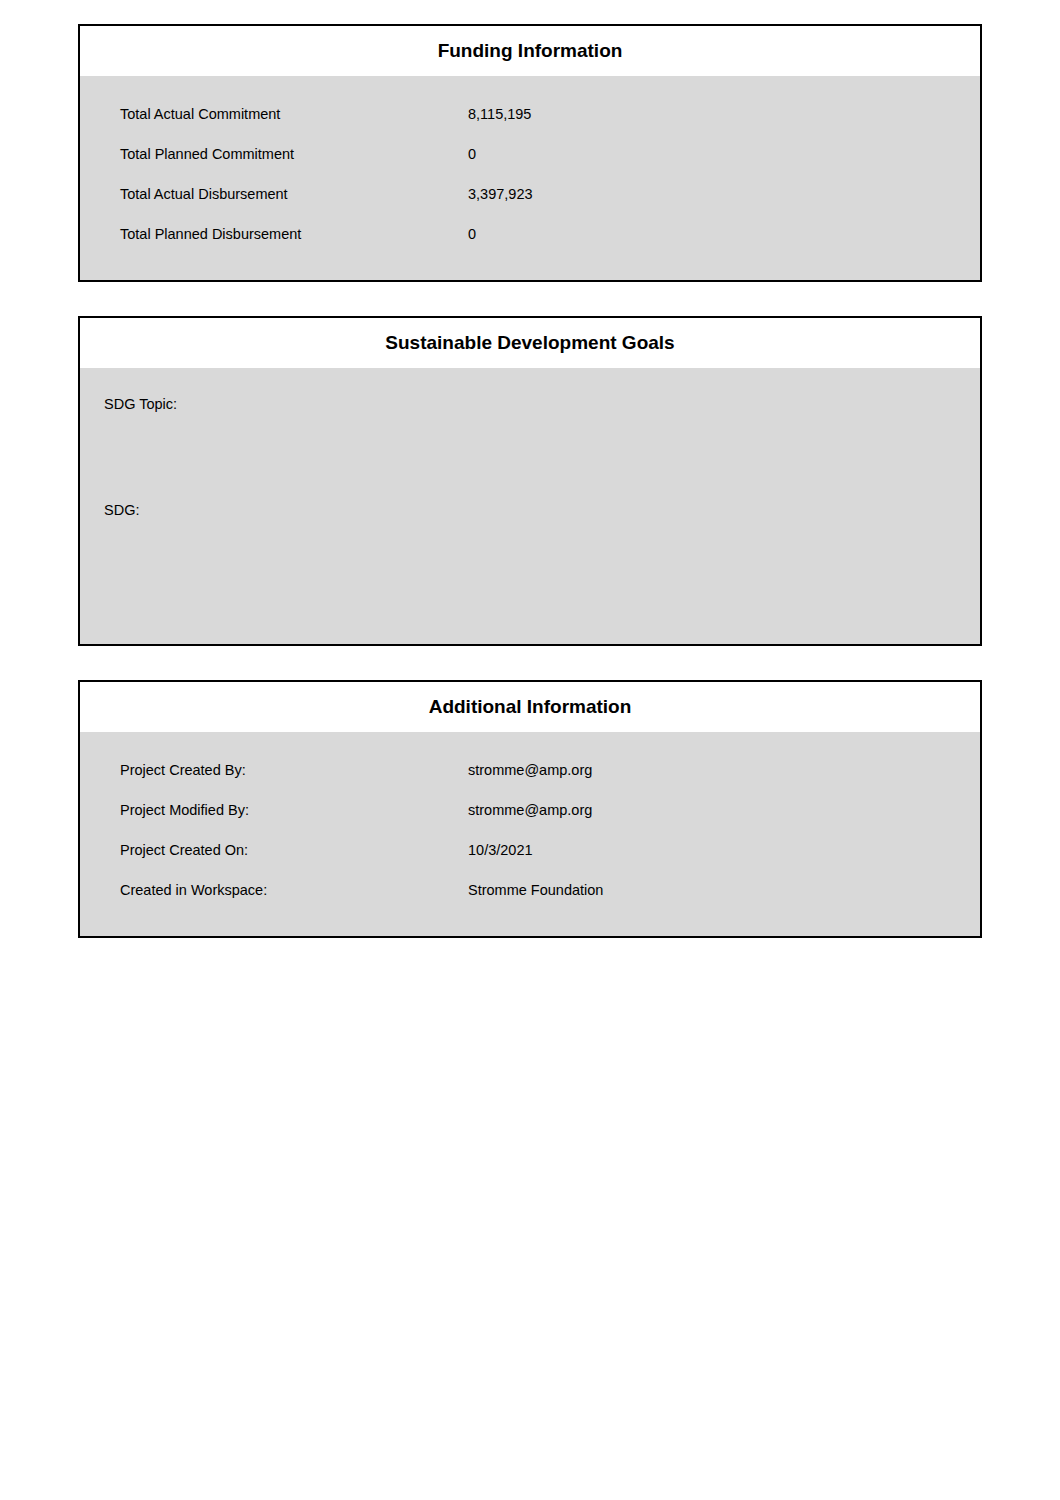Funding Information
| Total Actual Commitment | 8,115,195 |
| Total Planned Commitment | 0 |
| Total Actual Disbursement | 3,397,923 |
| Total Planned Disbursement | 0 |
Sustainable Development Goals
SDG Topic:
SDG:
Additional Information
| Project Created By: | stromme@amp.org |
| Project Modified By: | stromme@amp.org |
| Project Created On: | 10/3/2021 |
| Created in Workspace: | Stromme Foundation |